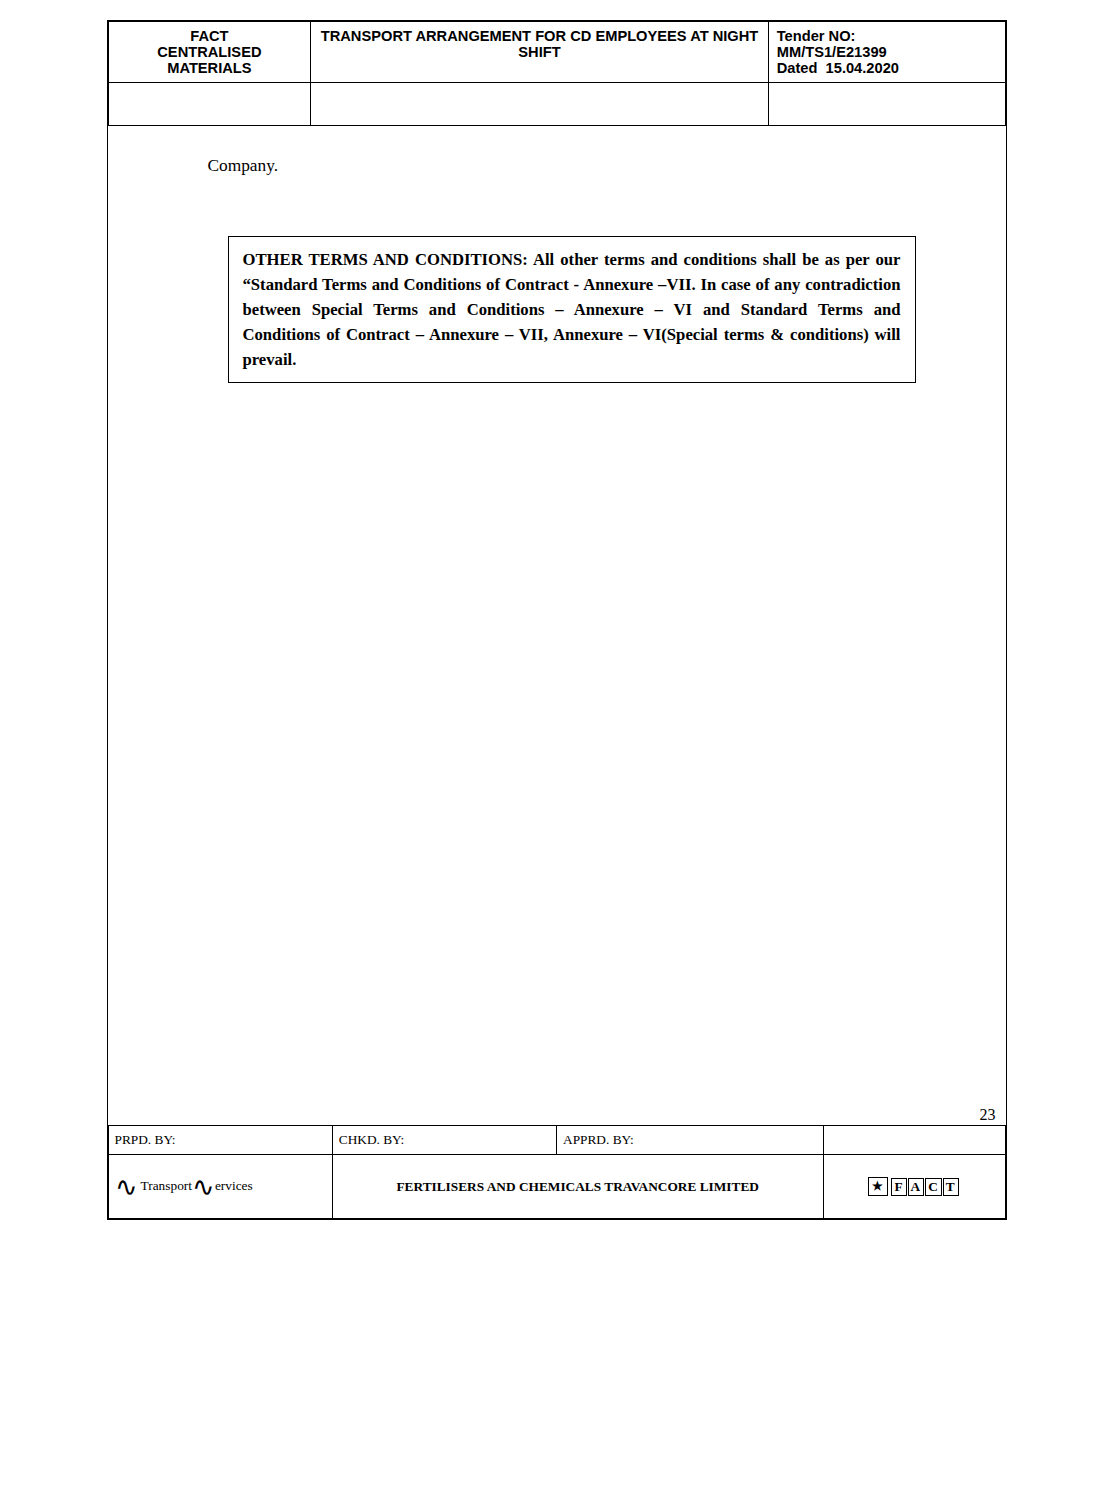| FACT CENTRALISED MATERIALS | TRANSPORT ARRANGEMENT FOR CD EMPLOYEES AT NIGHT SHIFT | Tender NO: MM/TS1/E21399 Dated 15.04.2020 |
Company.
OTHER TERMS AND CONDITIONS: All other terms and conditions shall be as per our “Standard Terms and Conditions of Contract - Annexure –VII. In case of any contradiction between Special Terms and Conditions – Annexure – VI and Standard Terms and Conditions of Contract – Annexure – VII, Annexure – VI(Special terms & conditions) will prevail.
23
| PRPD. BY: | CHKD. BY: | APPRD. BY: | |
| ∿ Transport ∿ ervices | FERTILISERS AND CHEMICALS TRAVANCORE LIMITED | ★ F A C T |